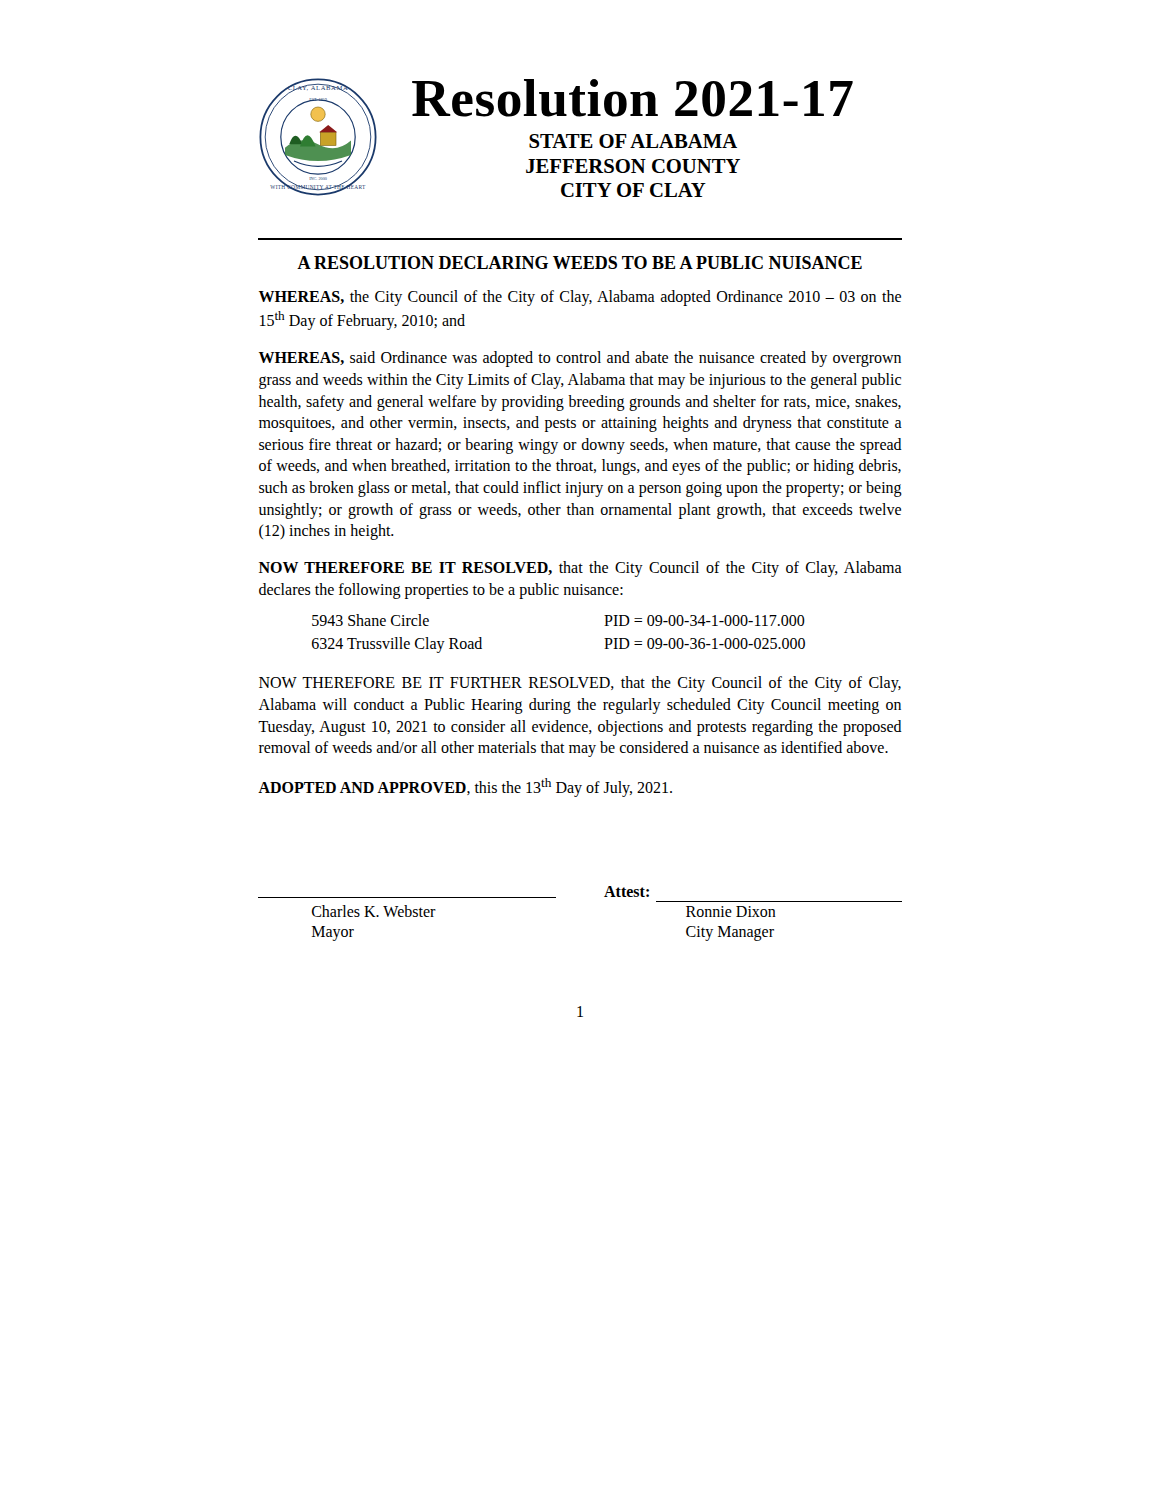CLAY, ALABAMA WITH COMMUNITY AT THE HEART INC. 2000 EST. 1859
Resolution 2021-17
STATE OF ALABAMA
JEFFERSON COUNTY
CITY OF CLAY
A RESOLUTION DECLARING WEEDS TO BE A PUBLIC NUISANCE
WHEREAS, the City Council of the City of Clay, Alabama adopted Ordinance 2010 – 03 on the 15th Day of February, 2010; and
WHEREAS, said Ordinance was adopted to control and abate the nuisance created by overgrown grass and weeds within the City Limits of Clay, Alabama that may be injurious to the general public health, safety and general welfare by providing breeding grounds and shelter for rats, mice, snakes, mosquitoes, and other vermin, insects, and pests or attaining heights and dryness that constitute a serious fire threat or hazard; or bearing wingy or downy seeds, when mature, that cause the spread of weeds, and when breathed, irritation to the throat, lungs, and eyes of the public; or hiding debris, such as broken glass or metal, that could inflict injury on a person going upon the property; or being unsightly; or growth of grass or weeds, other than ornamental plant growth, that exceeds twelve (12) inches in height.
NOW THEREFORE BE IT RESOLVED, that the City Council of the City of Clay, Alabama declares the following properties to be a public nuisance:
5943 Shane Circle
PID = 09-00-34-1-000-117.000
6324 Trussville Clay Road
PID = 09-00-36-1-000-025.000
NOW THEREFORE BE IT FURTHER RESOLVED, that the City Council of the City of Clay, Alabama will conduct a Public Hearing during the regularly scheduled City Council meeting on Tuesday, August 10, 2021 to consider all evidence, objections and protests regarding the proposed removal of weeds and/or all other materials that may be considered a nuisance as identified above.
ADOPTED AND APPROVED, this the 13th Day of July, 2021.
Charles K. Webster
Mayor
Attest:
Ronnie Dixon
City Manager
1